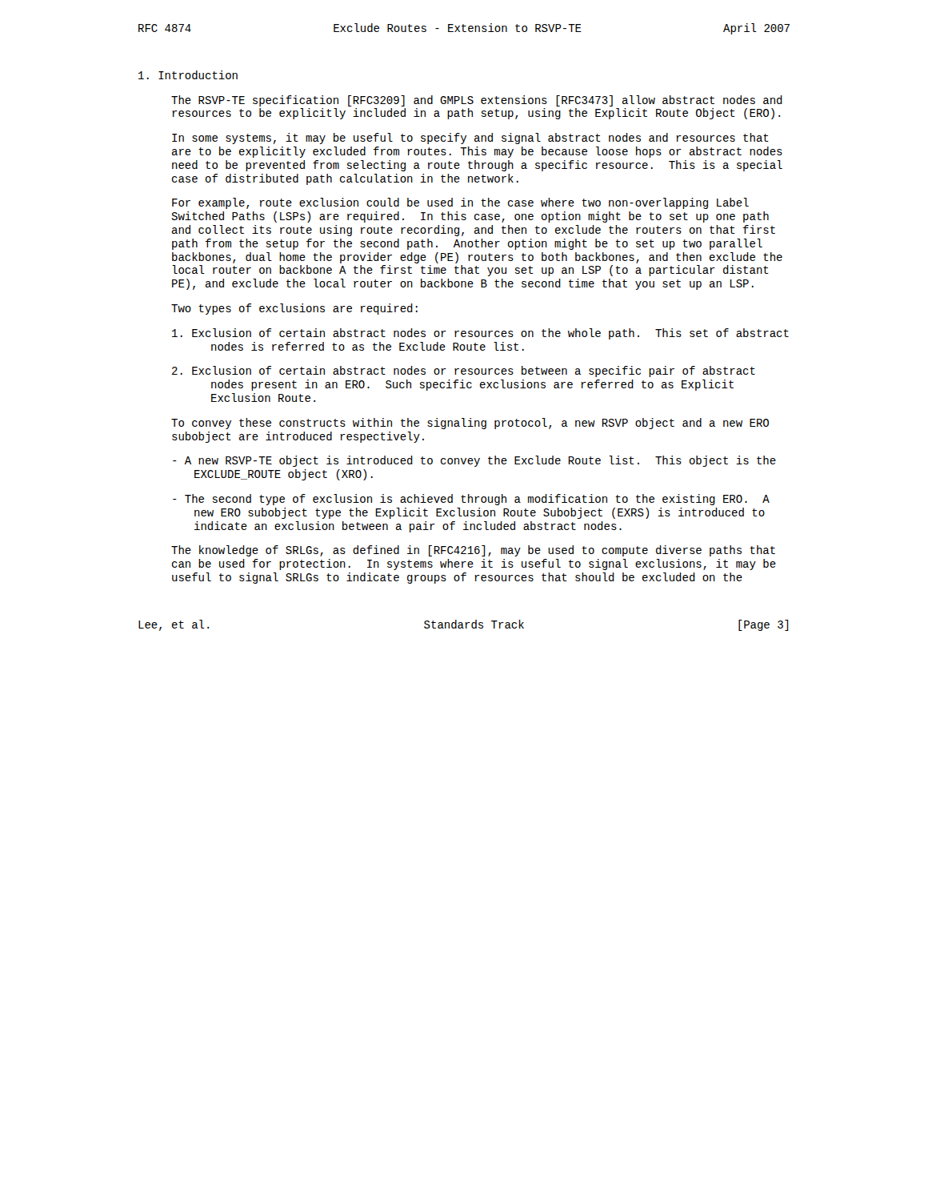RFC 4874 Exclude Routes - Extension to RSVP-TE April 2007
1. Introduction
The RSVP-TE specification [RFC3209] and GMPLS extensions [RFC3473] allow abstract nodes and resources to be explicitly included in a path setup, using the Explicit Route Object (ERO).
In some systems, it may be useful to specify and signal abstract nodes and resources that are to be explicitly excluded from routes. This may be because loose hops or abstract nodes need to be prevented from selecting a route through a specific resource. This is a special case of distributed path calculation in the network.
For example, route exclusion could be used in the case where two non-overlapping Label Switched Paths (LSPs) are required. In this case, one option might be to set up one path and collect its route using route recording, and then to exclude the routers on that first path from the setup for the second path. Another option might be to set up two parallel backbones, dual home the provider edge (PE) routers to both backbones, and then exclude the local router on backbone A the first time that you set up an LSP (to a particular distant PE), and exclude the local router on backbone B the second time that you set up an LSP.
Two types of exclusions are required:
1. Exclusion of certain abstract nodes or resources on the whole path. This set of abstract nodes is referred to as the Exclude Route list.
2. Exclusion of certain abstract nodes or resources between a specific pair of abstract nodes present in an ERO. Such specific exclusions are referred to as Explicit Exclusion Route.
To convey these constructs within the signaling protocol, a new RSVP object and a new ERO subobject are introduced respectively.
A new RSVP-TE object is introduced to convey the Exclude Route list. This object is the EXCLUDE_ROUTE object (XRO).
The second type of exclusion is achieved through a modification to the existing ERO. A new ERO subobject type the Explicit Exclusion Route Subobject (EXRS) is introduced to indicate an exclusion between a pair of included abstract nodes.
The knowledge of SRLGs, as defined in [RFC4216], may be used to compute diverse paths that can be used for protection. In systems where it is useful to signal exclusions, it may be useful to signal SRLGs to indicate groups of resources that should be excluded on the
Lee, et al. Standards Track [Page 3]